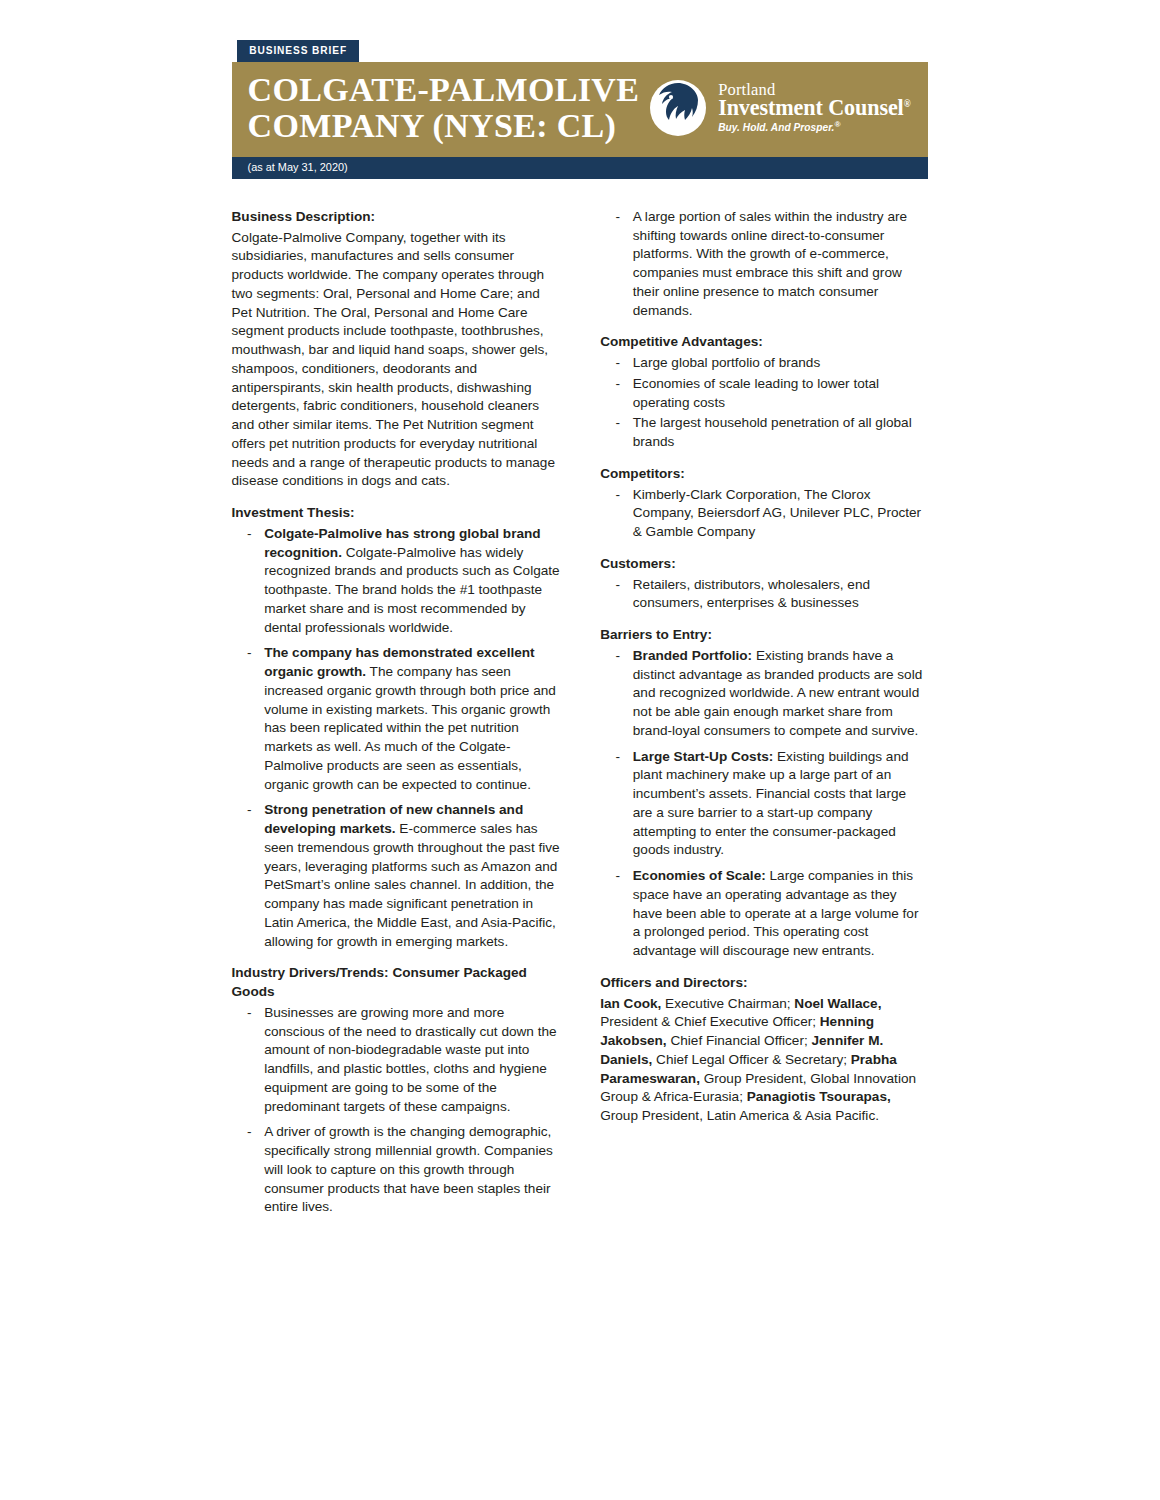BUSINESS BRIEF
Colgate-Palmolive Company (NYSE: CL)
Portland
Investment Counsel®
Buy. Hold. And Prosper.®
(as at May 31, 2020)
Business Description:
Colgate-Palmolive Company, together with its subsidiaries, manufactures and sells consumer products worldwide. The company operates through two segments: Oral, Personal and Home Care; and Pet Nutrition. The Oral, Personal and Home Care segment products include toothpaste, toothbrushes, mouthwash, bar and liquid hand soaps, shower gels, shampoos, conditioners, deodorants and antiperspirants, skin health products, dishwashing detergents, fabric conditioners, household cleaners and other similar items. The Pet Nutrition segment offers pet nutrition products for everyday nutritional needs and a range of therapeutic products to manage disease conditions in dogs and cats.
Investment Thesis:
Colgate-Palmolive has strong global brand recognition. Colgate-Palmolive has widely recognized brands and products such as Colgate toothpaste. The brand holds the #1 toothpaste market share and is most recommended by dental professionals worldwide.
The company has demonstrated excellent organic growth. The company has seen increased organic growth through both price and volume in existing markets. This organic growth has been replicated within the pet nutrition markets as well. As much of the Colgate-Palmolive products are seen as essentials, organic growth can be expected to continue.
Strong penetration of new channels and developing markets. E-commerce sales has seen tremendous growth throughout the past five years, leveraging platforms such as Amazon and PetSmart’s online sales channel. In addition, the company has made significant penetration in Latin America, the Middle East, and Asia-Pacific, allowing for growth in emerging markets.
Industry Drivers/Trends: Consumer Packaged Goods
Businesses are growing more and more conscious of the need to drastically cut down the amount of non-biodegradable waste put into landfills, and plastic bottles, cloths and hygiene equipment are going to be some of the predominant targets of these campaigns.
A driver of growth is the changing demographic, specifically strong millennial growth. Companies will look to capture on this growth through consumer products that have been staples their entire lives.
A large portion of sales within the industry are shifting towards online direct-to-consumer platforms. With the growth of e-commerce, companies must embrace this shift and grow their online presence to match consumer demands.
Competitive Advantages:
Large global portfolio of brands
Economies of scale leading to lower total operating costs
The largest household penetration of all global brands
Competitors:
Kimberly-Clark Corporation, The Clorox Company, Beiersdorf AG, Unilever PLC, Procter & Gamble Company
Customers:
Retailers, distributors, wholesalers, end consumers, enterprises & businesses
Barriers to Entry:
Branded Portfolio: Existing brands have a distinct advantage as branded products are sold and recognized worldwide. A new entrant would not be able gain enough market share from brand-loyal consumers to compete and survive.
Large Start-Up Costs: Existing buildings and plant machinery make up a large part of an incumbent’s assets. Financial costs that large are a sure barrier to a start-up company attempting to enter the consumer-packaged goods industry.
Economies of Scale: Large companies in this space have an operating advantage as they have been able to operate at a large volume for a prolonged period. This operating cost advantage will discourage new entrants.
Officers and Directors:
Ian Cook, Executive Chairman; Noel Wallace, President & Chief Executive Officer; Henning Jakobsen, Chief Financial Officer; Jennifer M. Daniels, Chief Legal Officer & Secretary; Prabha Parameswaran, Group President, Global Innovation Group & Africa-Eurasia; Panagiotis Tsourapas, Group President, Latin America & Asia Pacific.